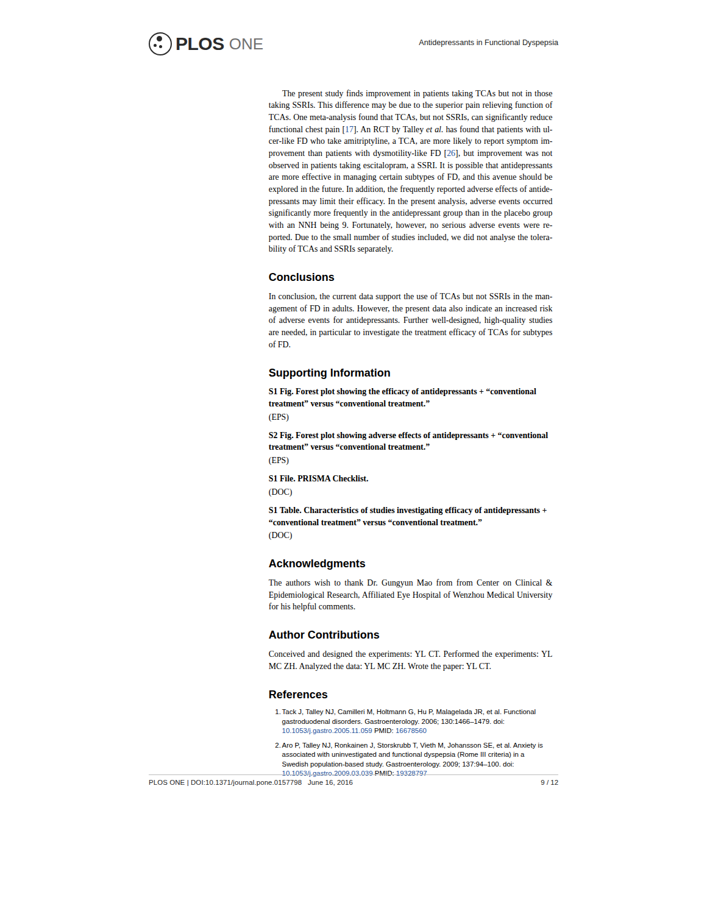PLOS
ONE
Antidepressants in Functional Dyspepsia
The present study finds improvement in patients taking TCAs but not in those taking SSRIs. This difference may be due to the superior pain relieving function of TCAs. One meta-analysis found that TCAs, but not SSRIs, can significantly reduce functional chest pain [17]. An RCT by Talley et al. has found that patients with ulcer-like FD who take amitriptyline, a TCA, are more likely to report symptom improvement than patients with dysmotility-like FD [26], but improvement was not observed in patients taking escitalopram, a SSRI. It is possible that antidepressants are more effective in managing certain subtypes of FD, and this avenue should be explored in the future. In addition, the frequently reported adverse effects of antidepressants may limit their efficacy. In the present analysis, adverse events occurred significantly more frequently in the antidepressant group than in the placebo group with an NNH being 9. Fortunately, however, no serious adverse events were reported. Due to the small number of studies included, we did not analyse the tolerability of TCAs and SSRIs separately.
Conclusions
In conclusion, the current data support the use of TCAs but not SSRIs in the management of FD in adults. However, the present data also indicate an increased risk of adverse events for antidepressants. Further well-designed, high-quality studies are needed, in particular to investigate the treatment efficacy of TCAs for subtypes of FD.
Supporting Information
S1 Fig. Forest plot showing the efficacy of antidepressants + “conventional treatment” versus “conventional treatment.” (EPS)
S2 Fig. Forest plot showing adverse effects of antidepressants + “conventional treatment” versus “conventional treatment.” (EPS)
S1 File. PRISMA Checklist. (DOC)
S1 Table. Characteristics of studies investigating efficacy of antidepressants + “conventional treatment” versus “conventional treatment.” (DOC)
Acknowledgments
The authors wish to thank Dr. Gungyun Mao from from Center on Clinical & Epidemiological Research, Affiliated Eye Hospital of Wenzhou Medical University for his helpful comments.
Author Contributions
Conceived and designed the experiments: YL CT. Performed the experiments: YL MC ZH. Analyzed the data: YL MC ZH. Wrote the paper: YL CT.
References
Tack J, Talley NJ, Camilleri M, Holtmann G, Hu P, Malagelada JR, et al. Functional gastroduodenal disorders. Gastroenterology. 2006; 130:1466–1479. doi: 10.1053/j.gastro.2005.11.059 PMID: 16678560
Aro P, Talley NJ, Ronkainen J, Storskrubb T, Vieth M, Johansson SE, et al. Anxiety is associated with uninvestigated and functional dyspepsia (Rome III criteria) in a Swedish population-based study. Gastroenterology. 2009; 137:94–100. doi: 10.1053/j.gastro.2009.03.039 PMID: 19328797
PLOS ONE | DOI:10.1371/journal.pone.0157798 June 16, 2016
9 / 12